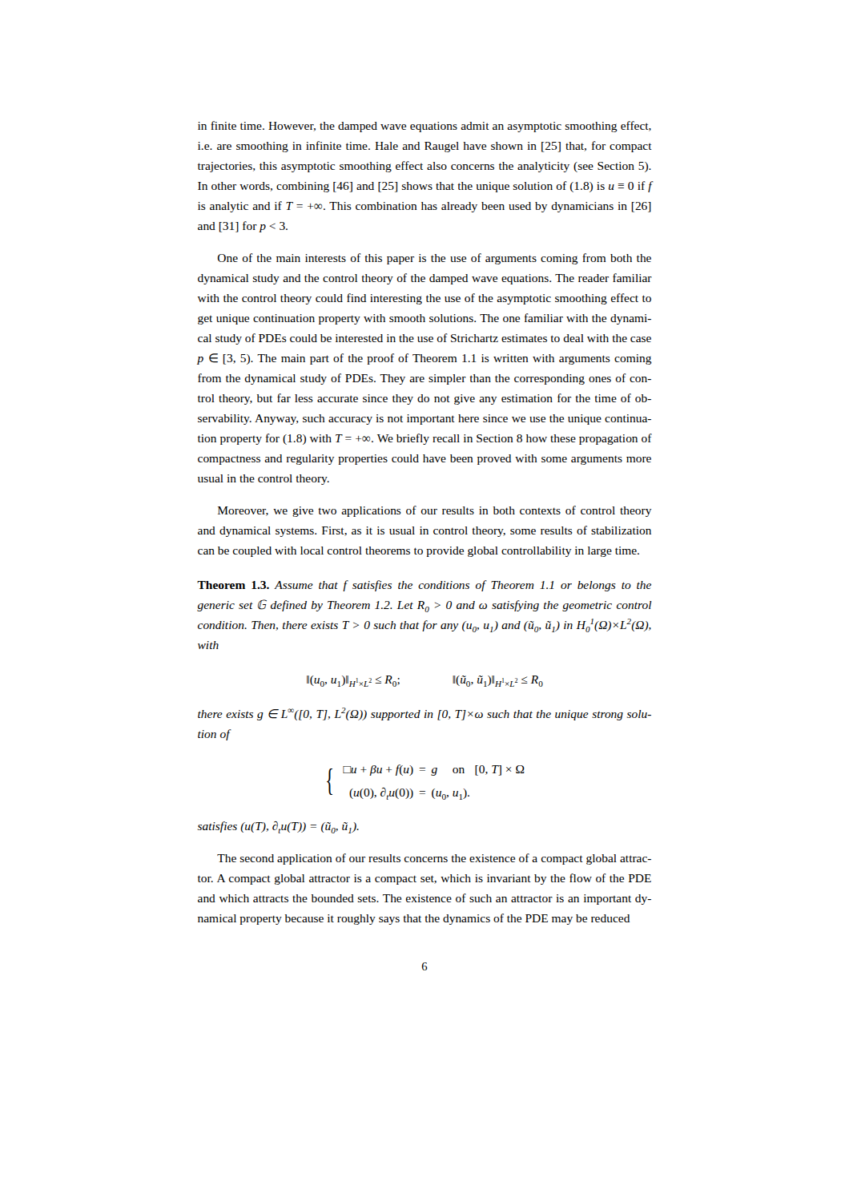in finite time. However, the damped wave equations admit an asymptotic smoothing effect, i.e. are smoothing in infinite time. Hale and Raugel have shown in [25] that, for compact trajectories, this asymptotic smoothing effect also concerns the analyticity (see Section 5). In other words, combining [46] and [25] shows that the unique solution of (1.8) is u ≡ 0 if f is analytic and if T = +∞. This combination has already been used by dynamicians in [26] and [31] for p < 3.
One of the main interests of this paper is the use of arguments coming from both the dynamical study and the control theory of the damped wave equations. The reader familiar with the control theory could find interesting the use of the asymptotic smoothing effect to get unique continuation property with smooth solutions. The one familiar with the dynamical study of PDEs could be interested in the use of Strichartz estimates to deal with the case p ∈ [3, 5). The main part of the proof of Theorem 1.1 is written with arguments coming from the dynamical study of PDEs. They are simpler than the corresponding ones of control theory, but far less accurate since they do not give any estimation for the time of observability. Anyway, such accuracy is not important here since we use the unique continuation property for (1.8) with T = +∞. We briefly recall in Section 8 how these propagation of compactness and regularity properties could have been proved with some arguments more usual in the control theory.
Moreover, we give two applications of our results in both contexts of control theory and dynamical systems. First, as it is usual in control theory, some results of stabilization can be coupled with local control theorems to provide global controllability in large time.
Theorem 1.3. Assume that f satisfies the conditions of Theorem 1.1 or belongs to the generic set 𝔾 defined by Theorem 1.2. Let R0 > 0 and ω satisfying the geometric control condition. Then, there exists T > 0 such that for any (u0, u1) and (ũ0, ũ1) in H01(Ω)×L2(Ω), with
‖(u0, u1)‖H1×L2 ≤ R0; ‖(ũ0, ũ1)‖H1×L2 ≤ R0
there exists g ∈ L∞([0, T], L2(Ω)) supported in [0, T]×ω such that the unique strong solution of
{
| □ u + βu + f ( u ) | = | g on [0, T ] × Ω |
| ( u (0), ∂ t u (0)) | = | ( u 0 , u 1 ). |
satisfies (u(T), ∂tu(T)) = (ũ0, ũ1).
The second application of our results concerns the existence of a compact global attractor. A compact global attractor is a compact set, which is invariant by the flow of the PDE and which attracts the bounded sets. The existence of such an attractor is an important dynamical property because it roughly says that the dynamics of the PDE may be reduced
6